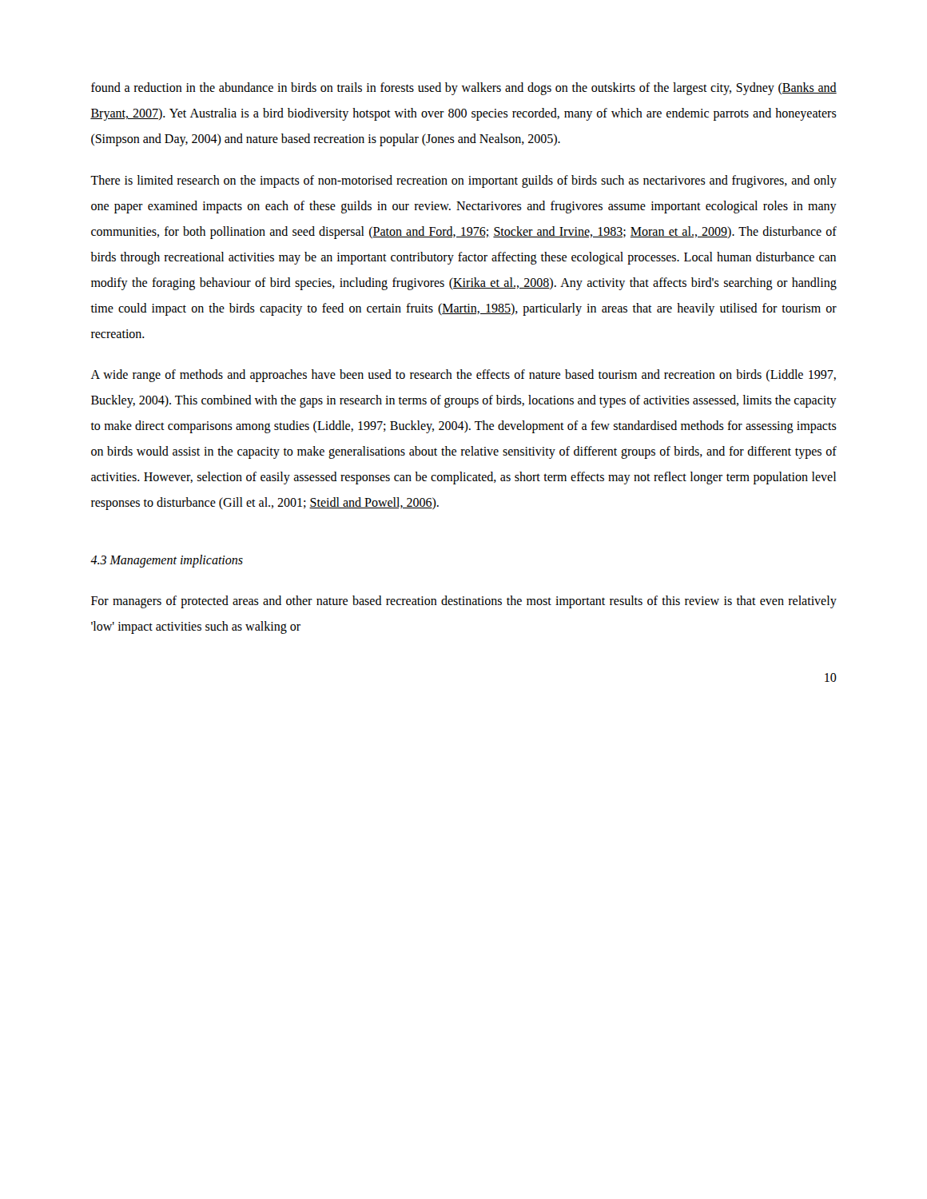found a reduction in the abundance in birds on trails in forests used by walkers and dogs on the outskirts of the largest city, Sydney (Banks and Bryant, 2007). Yet Australia is a bird biodiversity hotspot with over 800 species recorded, many of which are endemic parrots and honeyeaters (Simpson and Day, 2004) and nature based recreation is popular (Jones and Nealson, 2005).
There is limited research on the impacts of non-motorised recreation on important guilds of birds such as nectarivores and frugivores, and only one paper examined impacts on each of these guilds in our review. Nectarivores and frugivores assume important ecological roles in many communities, for both pollination and seed dispersal (Paton and Ford, 1976; Stocker and Irvine, 1983; Moran et al., 2009). The disturbance of birds through recreational activities may be an important contributory factor affecting these ecological processes. Local human disturbance can modify the foraging behaviour of bird species, including frugivores (Kirika et al., 2008). Any activity that affects bird's searching or handling time could impact on the birds capacity to feed on certain fruits (Martin, 1985), particularly in areas that are heavily utilised for tourism or recreation.
A wide range of methods and approaches have been used to research the effects of nature based tourism and recreation on birds (Liddle 1997, Buckley, 2004). This combined with the gaps in research in terms of groups of birds, locations and types of activities assessed, limits the capacity to make direct comparisons among studies (Liddle, 1997; Buckley, 2004). The development of a few standardised methods for assessing impacts on birds would assist in the capacity to make generalisations about the relative sensitivity of different groups of birds, and for different types of activities. However, selection of easily assessed responses can be complicated, as short term effects may not reflect longer term population level responses to disturbance (Gill et al., 2001; Steidl and Powell, 2006).
4.3 Management implications
For managers of protected areas and other nature based recreation destinations the most important results of this review is that even relatively 'low' impact activities such as walking or
10